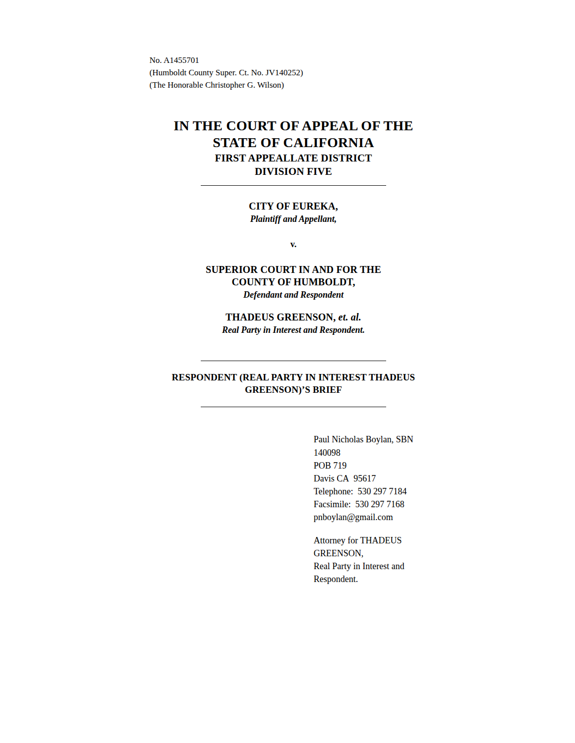No. A1455701
(Humboldt County Super. Ct. No. JV140252)
(The Honorable Christopher G. Wilson)
IN THE COURT OF APPEAL OF THE
STATE OF CALIFORNIA
FIRST APPEALLATE DISTRICT
DIVISION FIVE
CITY OF EUREKA,
Plaintiff and Appellant,
v.
SUPERIOR COURT IN AND FOR THE
COUNTY OF HUMBOLDT,
Defendant and Respondent
THADEUS GREENSON, et. al.
Real Party in Interest and Respondent.
RESPONDENT (REAL PARTY IN INTEREST THADEUS
GREENSON)’S BRIEF
Paul Nicholas Boylan, SBN 140098
POB 719
Davis CA 95617
Telephone: 530 297 7184
Facsimile: 530 297 7168
pnboylan@gmail.com
Attorney for THADEUS GREENSON,
Real Party in Interest and Respondent.